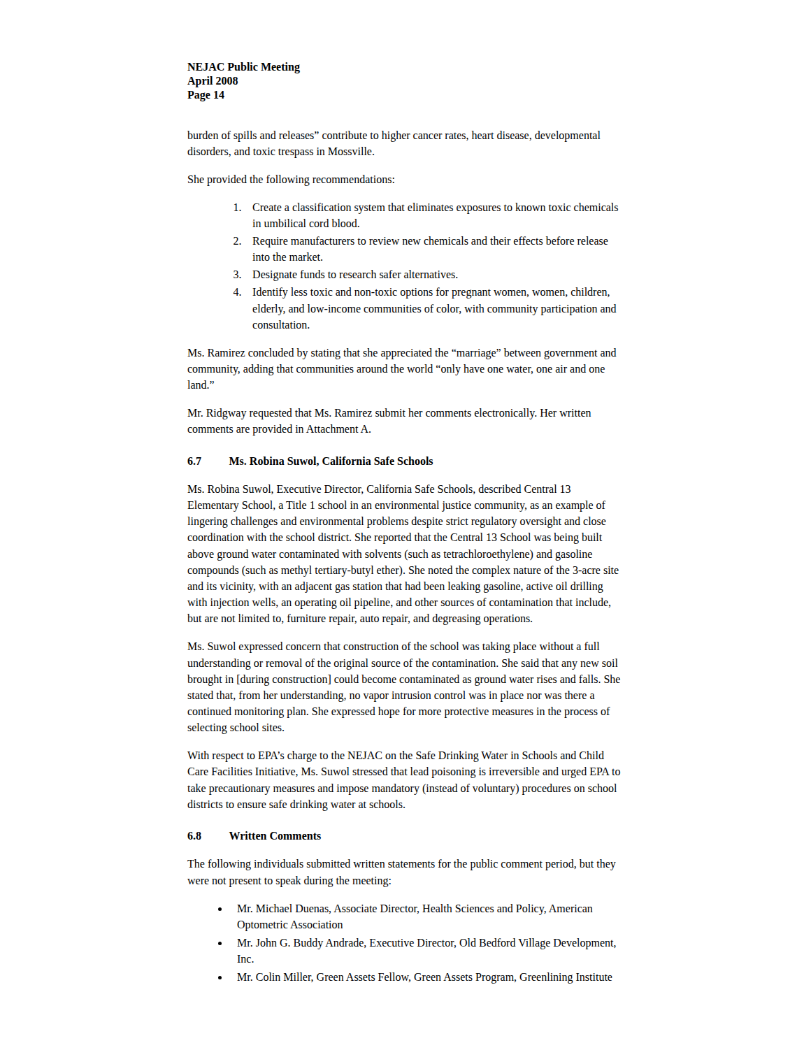NEJAC Public Meeting
April 2008
Page 14
burden of spills and releases” contribute to higher cancer rates, heart disease, developmental disorders, and toxic trespass in Mossville.
She provided the following recommendations:
Create a classification system that eliminates exposures to known toxic chemicals in umbilical cord blood.
Require manufacturers to review new chemicals and their effects before release into the market.
Designate funds to research safer alternatives.
Identify less toxic and non-toxic options for pregnant women, women, children, elderly, and low-income communities of color, with community participation and consultation.
Ms. Ramirez concluded by stating that she appreciated the “marriage” between government and community, adding that communities around the world “only have one water, one air and one land.”
Mr. Ridgway requested that Ms. Ramirez submit her comments electronically. Her written comments are provided in Attachment A.
6.7 Ms. Robina Suwol, California Safe Schools
Ms. Robina Suwol, Executive Director, California Safe Schools, described Central 13 Elementary School, a Title 1 school in an environmental justice community, as an example of lingering challenges and environmental problems despite strict regulatory oversight and close coordination with the school district. She reported that the Central 13 School was being built above ground water contaminated with solvents (such as tetrachloroethylene) and gasoline compounds (such as methyl tertiary-butyl ether). She noted the complex nature of the 3-acre site and its vicinity, with an adjacent gas station that had been leaking gasoline, active oil drilling with injection wells, an operating oil pipeline, and other sources of contamination that include, but are not limited to, furniture repair, auto repair, and degreasing operations.
Ms. Suwol expressed concern that construction of the school was taking place without a full understanding or removal of the original source of the contamination. She said that any new soil brought in [during construction] could become contaminated as ground water rises and falls. She stated that, from her understanding, no vapor intrusion control was in place nor was there a continued monitoring plan. She expressed hope for more protective measures in the process of selecting school sites.
With respect to EPA’s charge to the NEJAC on the Safe Drinking Water in Schools and Child Care Facilities Initiative, Ms. Suwol stressed that lead poisoning is irreversible and urged EPA to take precautionary measures and impose mandatory (instead of voluntary) procedures on school districts to ensure safe drinking water at schools.
6.8 Written Comments
The following individuals submitted written statements for the public comment period, but they were not present to speak during the meeting:
Mr. Michael Duenas, Associate Director, Health Sciences and Policy, American Optometric Association
Mr. John G. Buddy Andrade, Executive Director, Old Bedford Village Development, Inc.
Mr. Colin Miller, Green Assets Fellow, Green Assets Program, Greenlining Institute